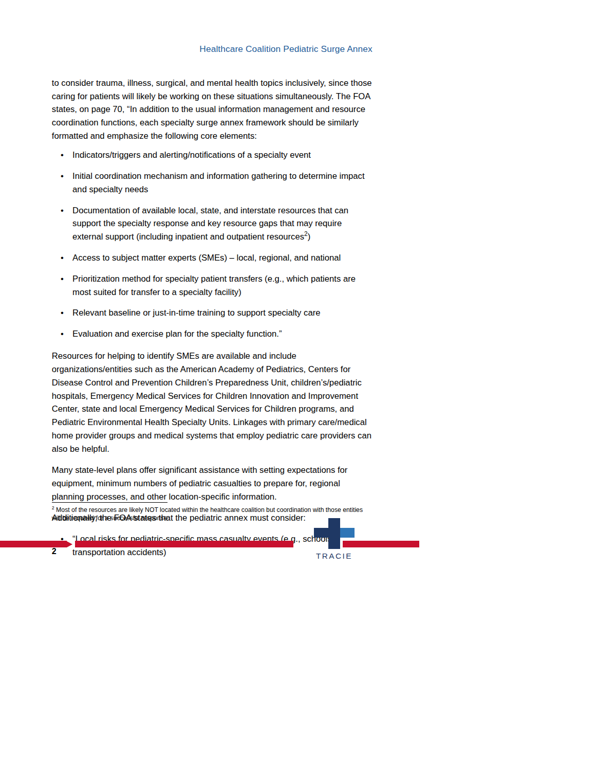Healthcare Coalition Pediatric Surge Annex
to consider trauma, illness, surgical, and mental health topics inclusively, since those caring for patients will likely be working on these situations simultaneously. The FOA states, on page 70, “In addition to the usual information management and resource coordination functions, each specialty surge annex framework should be similarly formatted and emphasize the following core elements:
Indicators/triggers and alerting/notifications of a specialty event
Initial coordination mechanism and information gathering to determine impact and specialty needs
Documentation of available local, state, and interstate resources that can support the specialty response and key resource gaps that may require external support (including inpatient and outpatient resources2)
Access to subject matter experts (SMEs) – local, regional, and national
Prioritization method for specialty patient transfers (e.g., which patients are most suited for transfer to a specialty facility)
Relevant baseline or just-in-time training to support specialty care
Evaluation and exercise plan for the specialty function.”
Resources for helping to identify SMEs are available and include organizations/entities such as the American Academy of Pediatrics, Centers for Disease Control and Prevention Children’s Preparedness Unit, children’s/pediatric hospitals, Emergency Medical Services for Children Innovation and Improvement Center, state and local Emergency Medical Services for Children programs, and Pediatric Environmental Health Specialty Units. Linkages with primary care/medical home provider groups and medical systems that employ pediatric care providers can also be helpful.
Many state-level plans offer significant assistance with setting expectations for equipment, minimum numbers of pediatric casualties to prepare for, regional planning processes, and other location-specific information.
Additionally, the FOA states that the pediatric annex must consider:
“Local risks for pediatric-specific mass casualty events (e.g., schools, transportation accidents)
2 Most of the resources are likely NOT located within the healthcare coalition but coordination with those entities will be required for a successful response.
2
TRACIE